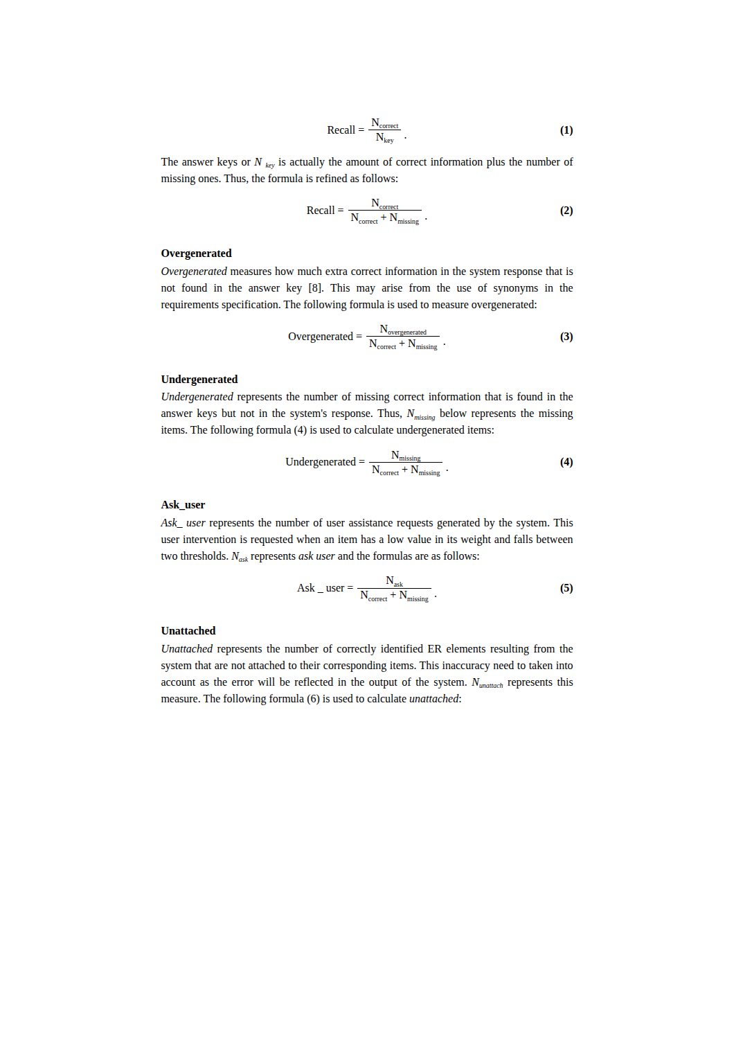Recall = Ncorrect Nkey.
(1)
The answer keys or N key is actually the amount of correct information plus the number of missing ones. Thus, the formula is refined as follows:
Recall = Ncorrect Ncorrect + Nmissing.
(2)
Overgenerated
Overgenerated measures how much extra correct information in the system response that is not found in the answer key [8]. This may arise from the use of synonyms in the requirements specification. The following formula is used to measure overgenerated:
Overgenerated = Novergenerated Ncorrect + Nmissing.
(3)
Undergenerated
Undergenerated represents the number of missing correct information that is found in the answer keys but not in the system's response. Thus, Nmissing below represents the missing items. The following formula (4) is used to calculate undergenerated items:
Undergenerated = Nmissing Ncorrect + Nmissing.
(4)
Ask_user
Ask_ user represents the number of user assistance requests generated by the system. This user intervention is requested when an item has a low value in its weight and falls between two thresholds. Nask represents ask user and the formulas are as follows:
Ask _ user = Nask Ncorrect + Nmissing.
(5)
Unattached
Unattached represents the number of correctly identified ER elements resulting from the system that are not attached to their corresponding items. This inaccuracy need to taken into account as the error will be reflected in the output of the system. Nunattach represents this measure. The following formula (6) is used to calculate unattached: